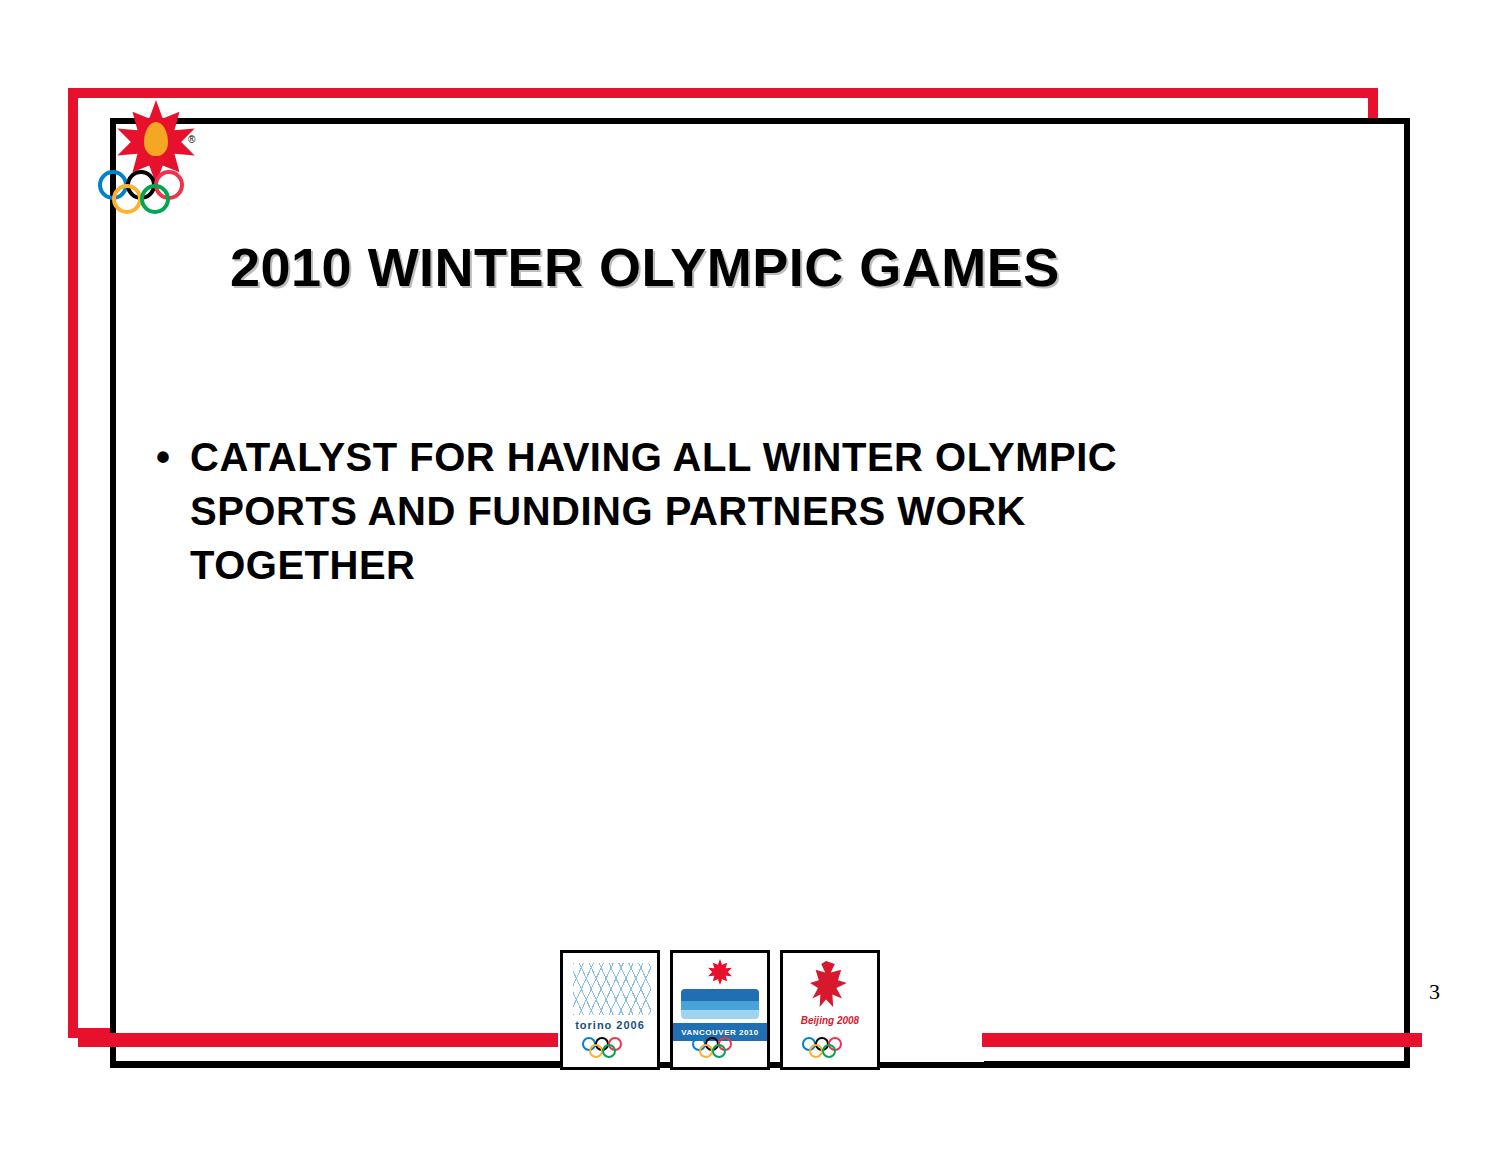®
2010 WINTER OLYMPIC GAMES
CATALYST FOR HAVING ALL WINTER OLYMPIC SPORTS AND FUNDING PARTNERS WORK TOGETHER
torino 2006
VANCOUVER 2010
Beijing 2008
3